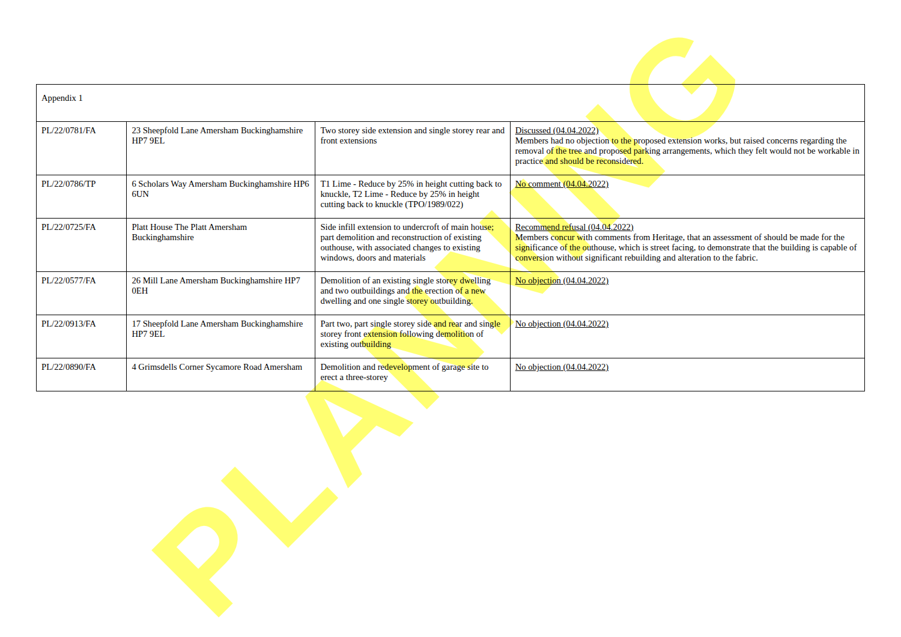PLANNING
| Appendix 1 |
| PL/22/0781/FA | 23 Sheepfold Lane Amersham Buckinghamshire HP7 9EL | Two storey side extension and single storey rear and front extensions | Discussed (04.04.2022) Members had no objection to the proposed extension works, but raised concerns regarding the removal of the tree and proposed parking arrangements, which they felt would not be workable in practice and should be reconsidered. |
| PL/22/0786/TP | 6 Scholars Way Amersham Buckinghamshire HP6 6UN | T1 Lime - Reduce by 25% in height cutting back to knuckle, T2 Lime - Reduce by 25% in height cutting back to knuckle (TPO/1989/022) | No comment (04.04.2022) |
| PL/22/0725/FA | Platt House The Platt Amersham Buckinghamshire | Side infill extension to undercroft of main house; part demolition and reconstruction of existing outhouse, with associated changes to existing windows, doors and materials | Recommend refusal (04.04.2022) Members concur with comments from Heritage, that an assessment of should be made for the significance of the outhouse, which is street facing, to demonstrate that the building is capable of conversion without significant rebuilding and alteration to the fabric. |
| PL/22/0577/FA | 26 Mill Lane Amersham Buckinghamshire HP7 0EH | Demolition of an existing single storey dwelling and two outbuildings and the erection of a new dwelling and one single storey outbuilding. | No objection (04.04.2022) |
| PL/22/0913/FA | 17 Sheepfold Lane Amersham Buckinghamshire HP7 9EL | Part two, part single storey side and rear and single storey front extension following demolition of existing outbuilding | No objection (04.04.2022) |
| PL/22/0890/FA | 4 Grimsdells Corner Sycamore Road Amersham | Demolition and redevelopment of garage site to erect a three-storey | No objection (04.04.2022) |